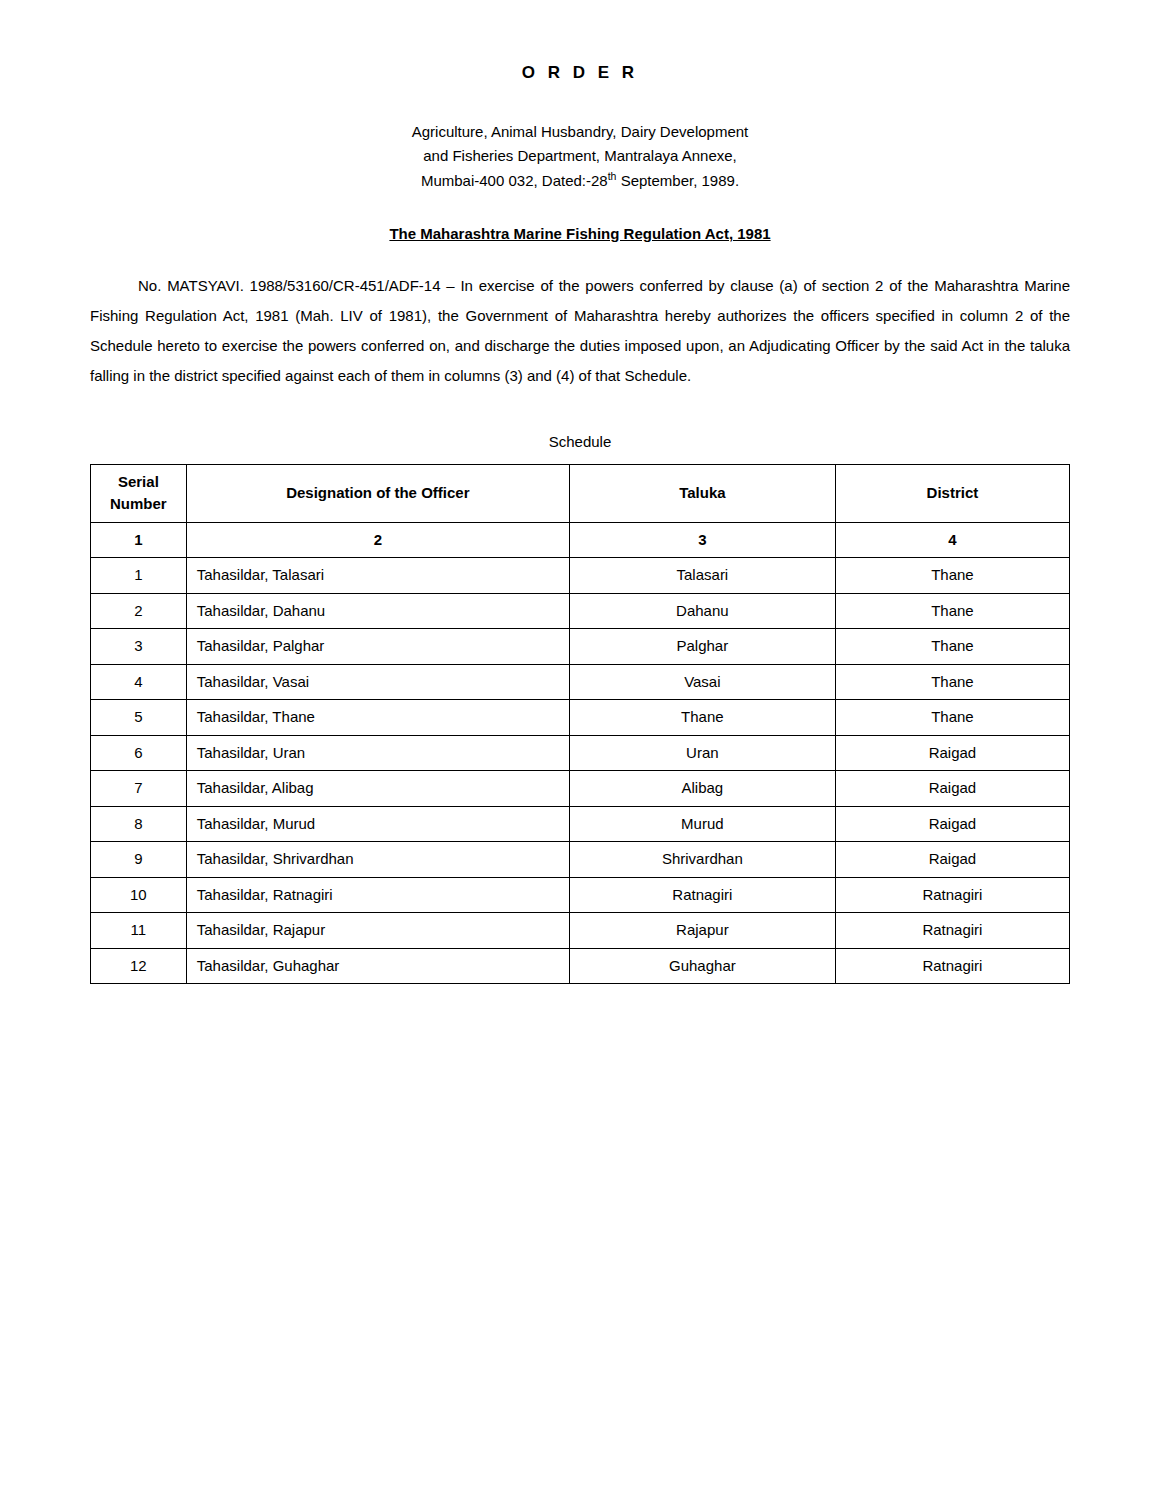O R D E R
Agriculture, Animal Husbandry, Dairy Development
and Fisheries Department, Mantralaya Annexe,
Mumbai-400 032, Dated:-28th September, 1989.
The Maharashtra Marine Fishing Regulation Act, 1981
No. MATSYAVI. 1988/53160/CR-451/ADF-14 – In exercise of the powers conferred by clause (a) of section 2 of the Maharashtra Marine Fishing Regulation Act, 1981 (Mah. LIV of 1981), the Government of Maharashtra hereby authorizes the officers specified in column 2 of the Schedule hereto to exercise the powers conferred on, and discharge the duties imposed upon, an Adjudicating Officer by the said Act in the taluka falling in the district specified against each of them in columns (3) and (4) of that Schedule.
Schedule
| Serial Number | Designation of the Officer | Taluka | District |
| --- | --- | --- | --- |
| 1 | 2 | 3 | 4 |
| 1 | Tahasildar, Talasari | Talasari | Thane |
| 2 | Tahasildar, Dahanu | Dahanu | Thane |
| 3 | Tahasildar, Palghar | Palghar | Thane |
| 4 | Tahasildar, Vasai | Vasai | Thane |
| 5 | Tahasildar, Thane | Thane | Thane |
| 6 | Tahasildar, Uran | Uran | Raigad |
| 7 | Tahasildar, Alibag | Alibag | Raigad |
| 8 | Tahasildar, Murud | Murud | Raigad |
| 9 | Tahasildar, Shrivardhan | Shrivardhan | Raigad |
| 10 | Tahasildar, Ratnagiri | Ratnagiri | Ratnagiri |
| 11 | Tahasildar, Rajapur | Rajapur | Ratnagiri |
| 12 | Tahasildar, Guhaghar | Guhaghar | Ratnagiri |